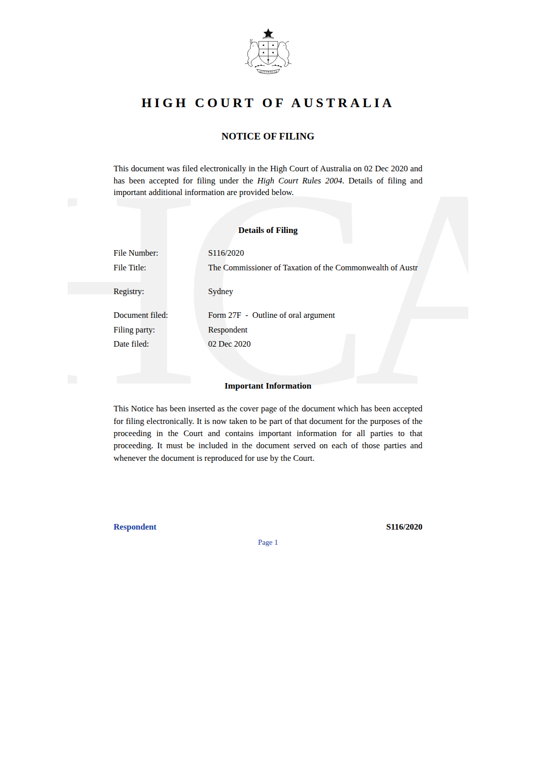HCA
AUSTRALIA
HIGH COURT OF AUSTRALIA
NOTICE OF FILING
This document was filed electronically in the High Court of Australia on 02 Dec 2020 and has been accepted for filing under the High Court Rules 2004. Details of filing and important additional information are provided below.
Details of Filing
| File Number: | S116/2020 |
| File Title: | The Commissioner of Taxation of the Commonwealth of Austr |
| Registry: | Sydney |
| Document filed: | Form 27F - Outline of oral argument |
| Filing party: | Respondent |
| Date filed: | 02 Dec 2020 |
Important Information
This Notice has been inserted as the cover page of the document which has been accepted for filing electronically. It is now taken to be part of that document for the purposes of the proceeding in the Court and contains important information for all parties to that proceeding. It must be included in the document served on each of those parties and whenever the document is reproduced for use by the Court.
Respondent S116/2020
Page 1